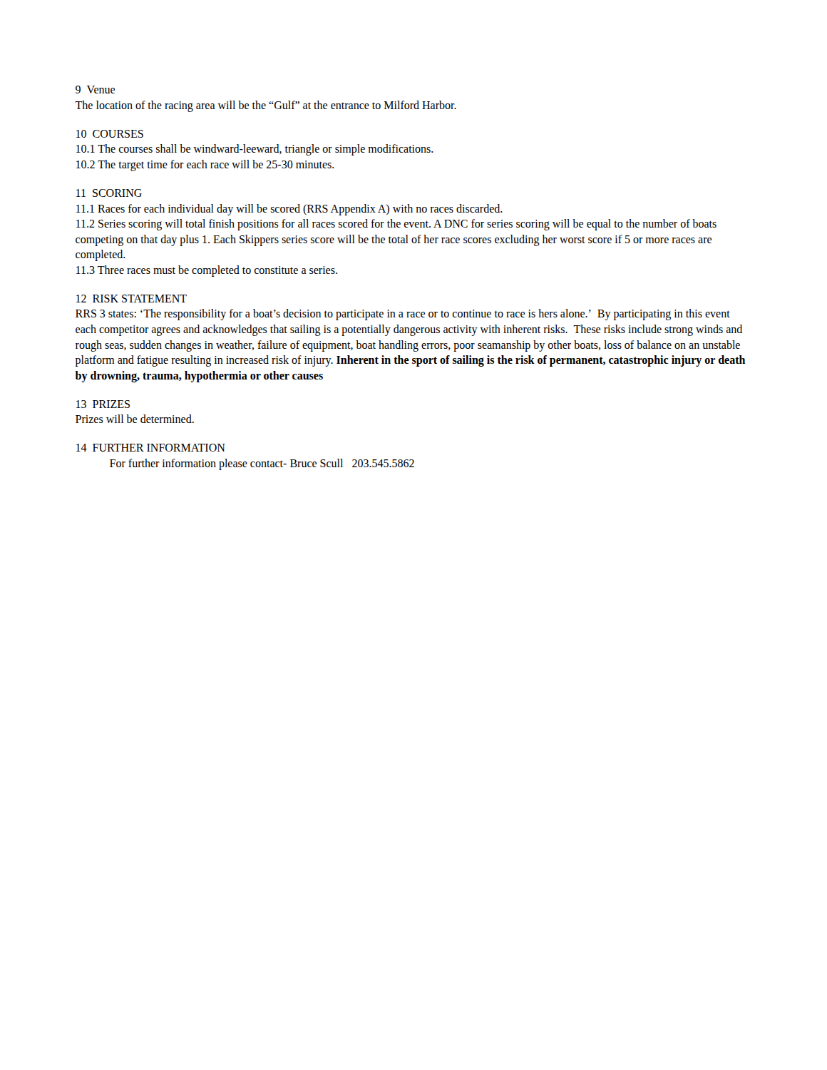9 Venue
The location of the racing area will be the “Gulf” at the entrance to Milford Harbor.
10 COURSES
10.1 The courses shall be windward-leeward, triangle or simple modifications.
10.2 The target time for each race will be 25-30 minutes.
11 SCORING
11.1 Races for each individual day will be scored (RRS Appendix A) with no races discarded.
11.2 Series scoring will total finish positions for all races scored for the event. A DNC for series scoring will be equal to the number of boats competing on that day plus 1. Each Skippers series score will be the total of her race scores excluding her worst score if 5 or more races are completed.
11.3 Three races must be completed to constitute a series.
12 RISK STATEMENT
RRS 3 states: ‘The responsibility for a boat’s decision to participate in a race or to continue to race is hers alone.’ By participating in this event each competitor agrees and acknowledges that sailing is a potentially dangerous activity with inherent risks. These risks include strong winds and rough seas, sudden changes in weather, failure of equipment, boat handling errors, poor seamanship by other boats, loss of balance on an unstable platform and fatigue resulting in increased risk of injury. Inherent in the sport of sailing is the risk of permanent, catastrophic injury or death by drowning, trauma, hypothermia or other causes
13 PRIZES
Prizes will be determined.
14 FURTHER INFORMATION
For further information please contact- Bruce Scull 203.545.5862